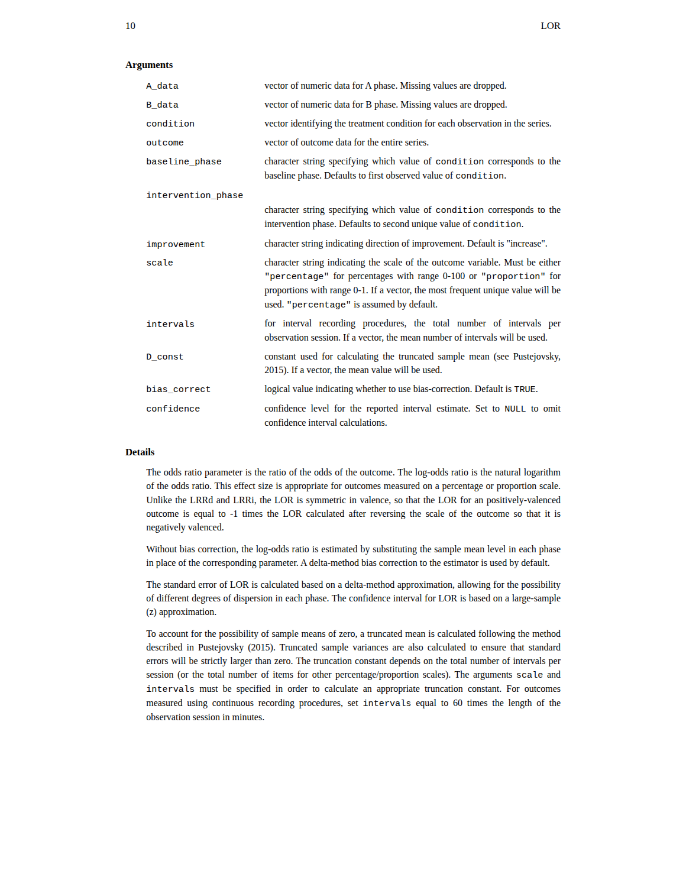10 LOR
Arguments
A_data
vector of numeric data for A phase. Missing values are dropped.
B_data
vector of numeric data for B phase. Missing values are dropped.
condition
vector identifying the treatment condition for each observation in the series.
outcome
vector of outcome data for the entire series.
baseline_phase
character string specifying which value of condition corresponds to the baseline phase. Defaults to first observed value of condition.
intervention_phase
character string specifying which value of condition corresponds to the intervention phase. Defaults to second unique value of condition.
improvement
character string indicating direction of improvement. Default is "increase".
scale
character string indicating the scale of the outcome variable. Must be either "percentage" for percentages with range 0-100 or "proportion" for proportions with range 0-1. If a vector, the most frequent unique value will be used. "percentage" is assumed by default.
intervals
for interval recording procedures, the total number of intervals per observation session. If a vector, the mean number of intervals will be used.
D_const
constant used for calculating the truncated sample mean (see Pustejovsky, 2015). If a vector, the mean value will be used.
bias_correct
logical value indicating whether to use bias-correction. Default is TRUE.
confidence
confidence level for the reported interval estimate. Set to NULL to omit confidence interval calculations.
Details
The odds ratio parameter is the ratio of the odds of the outcome. The log-odds ratio is the natural logarithm of the odds ratio. This effect size is appropriate for outcomes measured on a percentage or proportion scale. Unlike the LRRd and LRRi, the LOR is symmetric in valence, so that the LOR for an positively-valenced outcome is equal to -1 times the LOR calculated after reversing the scale of the outcome so that it is negatively valenced.
Without bias correction, the log-odds ratio is estimated by substituting the sample mean level in each phase in place of the corresponding parameter. A delta-method bias correction to the estimator is used by default.
The standard error of LOR is calculated based on a delta-method approximation, allowing for the possibility of different degrees of dispersion in each phase. The confidence interval for LOR is based on a large-sample (z) approximation.
To account for the possibility of sample means of zero, a truncated mean is calculated following the method described in Pustejovsky (2015). Truncated sample variances are also calculated to ensure that standard errors will be strictly larger than zero. The truncation constant depends on the total number of intervals per session (or the total number of items for other percentage/proportion scales). The arguments scale and intervals must be specified in order to calculate an appropriate truncation constant. For outcomes measured using continuous recording procedures, set intervals equal to 60 times the length of the observation session in minutes.